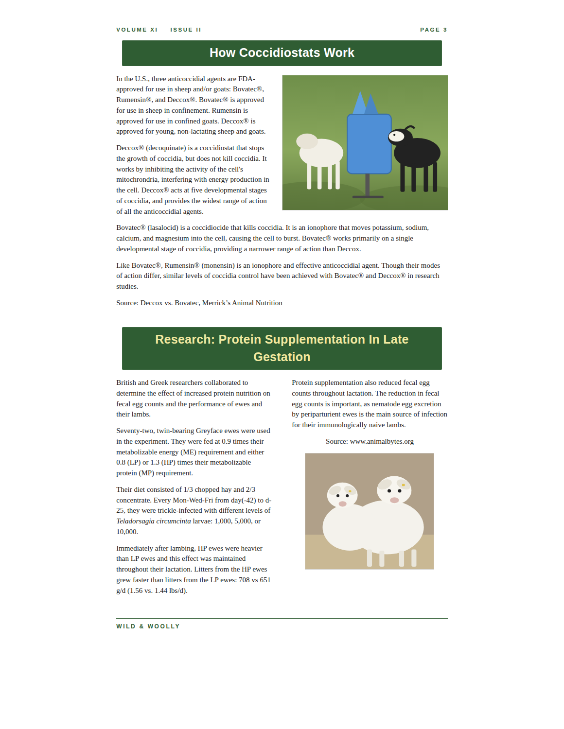Volume XI Issue II
Page 3
How Coccidiostats Work
In the U.S., three anticoccidial agents are FDA-approved for use in sheep and/or goats: Bovatec®, Rumensin®, and Deccox®. Bovatec® is approved for use in sheep in confinement. Rumensin is approved for use in confined goats. Deccox® is approved for young, non-lactating sheep and goats.
Deccox® (decoquinate) is a coccidiostat that stops the growth of coccidia, but does not kill coccidia. It works by inhibiting the activity of the cell's mitochrondria, interfering with energy production in the cell. Deccox® acts at five developmental stages of coccidia, and provides the widest range of action of all the anticoccidial agents.
Bovatec® (lasalocid) is a coccidiocide that kills coccidia. It is an ionophore that moves potassium, sodium, calcium, and magnesium into the cell, causing the cell to burst. Bovatec® works primarily on a single developmental stage of coccidia, providing a narrower range of action than Deccox.
Like Bovatec®, Rumensin® (monensin) is an ionophore and effective anticoccidial agent. Though their modes of action differ, similar levels of coccidia control have been achieved with Bovatec® and Deccox® in research studies.
Source: Deccox vs. Bovatec, Merrick’s Animal Nutrition
Research: Protein Supplementation In Late Gestation
British and Greek researchers collaborated to determine the effect of increased protein nutrition on fecal egg counts and the performance of ewes and their lambs.
Seventy-two, twin-bearing Greyface ewes were used in the experiment. They were fed at 0.9 times their metabolizable energy (ME) requirement and either 0.8 (LP) or 1.3 (HP) times their metabolizable protein (MP) requirement.
Their diet consisted of 1/3 chopped hay and 2/3 concentrate. Every Mon-Wed-Fri from day(-42) to d-25, they were trickle-infected with different levels of Teladorsagia circumcinta larvae: 1,000, 5,000, or 10,000.
Immediately after lambing, HP ewes were heavier than LP ewes and this effect was maintained throughout their lactation. Litters from the HP ewes grew faster than litters from the LP ewes: 708 vs 651 g/d (1.56 vs. 1.44 lbs/d).
Protein supplementation also reduced fecal egg counts throughout lactation. The reduction in fecal egg counts is important, as nematode egg excretion by periparturient ewes is the main source of infection for their immunologically naive lambs.
Source: www.animalbytes.org
Wild & Woolly